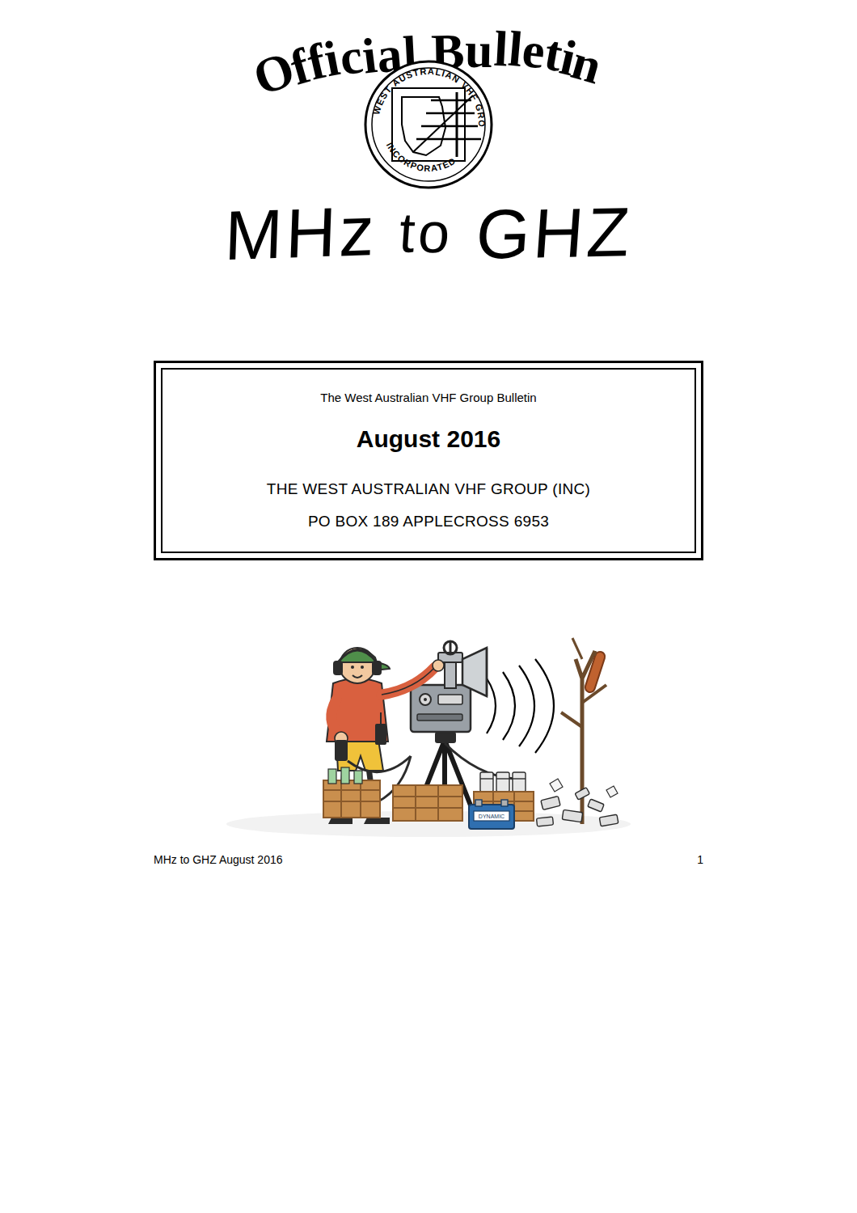Official Bulletin
WEST AUSTRALIAN VHF GROUP INCORPORATED
MHz to GHZ
The West Australian VHF Group Bulletin
August 2016
THE WEST AUSTRALIAN VHF GROUP (INC)
PO BOX 189 APPLECROSS 6953
DYNAMIC
MHz to GHZ August 2016 1